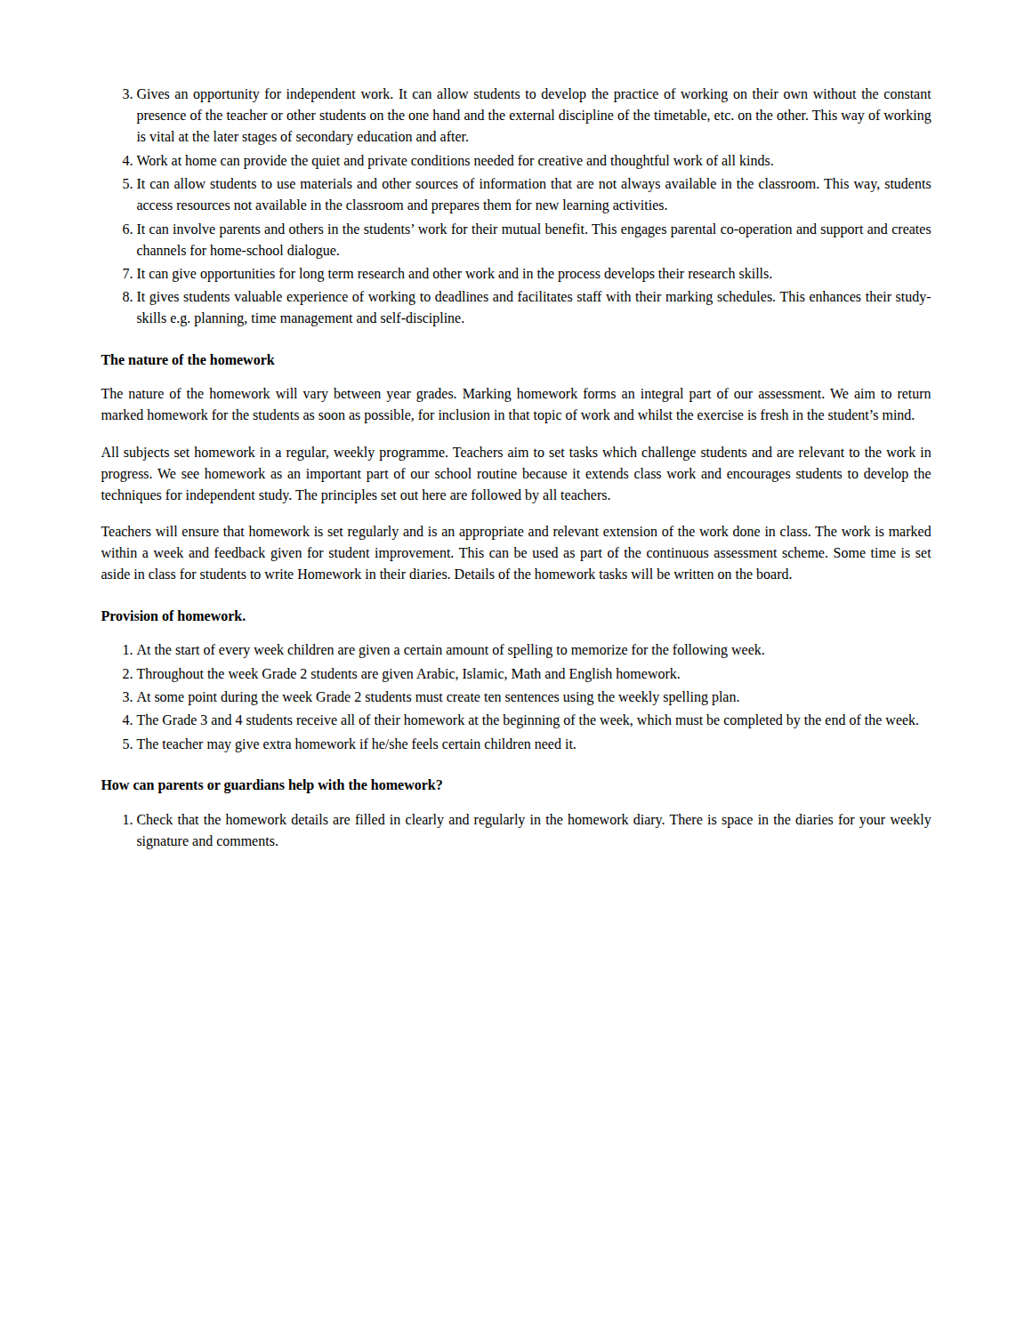Gives an opportunity for independent work. It can allow students to develop the practice of working on their own without the constant presence of the teacher or other students on the one hand and the external discipline of the timetable, etc. on the other. This way of working is vital at the later stages of secondary education and after.
Work at home can provide the quiet and private conditions needed for creative and thoughtful work of all kinds.
It can allow students to use materials and other sources of information that are not always available in the classroom. This way, students access resources not available in the classroom and prepares them for new learning activities.
It can involve parents and others in the students’ work for their mutual benefit. This engages parental co-operation and support and creates channels for home-school dialogue.
It can give opportunities for long term research and other work and in the process develops their research skills.
It gives students valuable experience of working to deadlines and facilitates staff with their marking schedules. This enhances their study-skills e.g. planning, time management and self-discipline.
The nature of the homework
The nature of the homework will vary between year grades. Marking homework forms an integral part of our assessment. We aim to return marked homework for the students as soon as possible, for inclusion in that topic of work and whilst the exercise is fresh in the student’s mind.
All subjects set homework in a regular, weekly programme. Teachers aim to set tasks which challenge students and are relevant to the work in progress. We see homework as an important part of our school routine because it extends class work and encourages students to develop the techniques for independent study. The principles set out here are followed by all teachers.
Teachers will ensure that homework is set regularly and is an appropriate and relevant extension of the work done in class. The work is marked within a week and feedback given for student improvement. This can be used as part of the continuous assessment scheme. Some time is set aside in class for students to write Homework in their diaries. Details of the homework tasks will be written on the board.
Provision of homework.
At the start of every week children are given a certain amount of spelling to memorize for the following week.
Throughout the week Grade 2 students are given Arabic, Islamic, Math and English homework.
At some point during the week Grade 2 students must create ten sentences using the weekly spelling plan.
The Grade 3 and 4 students receive all of their homework at the beginning of the week, which must be completed by the end of the week.
The teacher may give extra homework if he/she feels certain children need it.
How can parents or guardians help with the homework?
Check that the homework details are filled in clearly and regularly in the homework diary. There is space in the diaries for your weekly signature and comments.